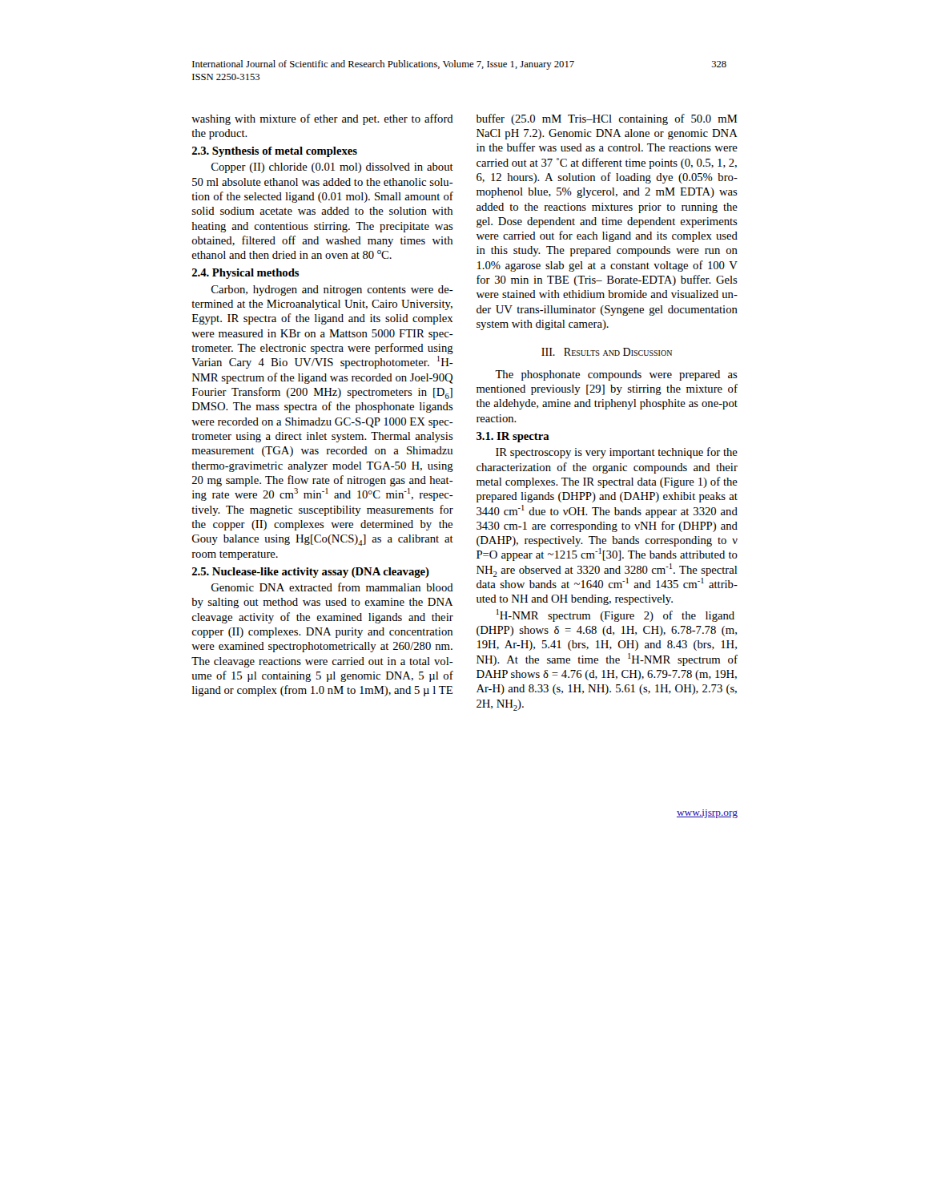International Journal of Scientific and Research Publications, Volume 7, Issue 1, January 2017
ISSN 2250-3153
328
washing with mixture of ether and pet. ether to afford the product.
2.3. Synthesis of metal complexes
Copper (II) chloride (0.01 mol) dissolved in about 50 ml absolute ethanol was added to the ethanolic solution of the selected ligand (0.01 mol). Small amount of solid sodium acetate was added to the solution with heating and contentious stirring. The precipitate was obtained, filtered off and washed many times with ethanol and then dried in an oven at 80 oC.
2.4. Physical methods
Carbon, hydrogen and nitrogen contents were determined at the Microanalytical Unit, Cairo University, Egypt. IR spectra of the ligand and its solid complex were measured in KBr on a Mattson 5000 FTIR spectrometer. The electronic spectra were performed using Varian Cary 4 Bio UV/VIS spectrophotometer. 1H-NMR spectrum of the ligand was recorded on Joel-90Q Fourier Transform (200 MHz) spectrometers in [D6] DMSO. The mass spectra of the phosphonate ligands were recorded on a Shimadzu GC-S-QP 1000 EX spectrometer using a direct inlet system. Thermal analysis measurement (TGA) was recorded on a Shimadzu thermo-gravimetric analyzer model TGA-50 H, using 20 mg sample. The flow rate of nitrogen gas and heating rate were 20 cm3 min-1 and 10°C min-1, respectively. The magnetic susceptibility measurements for the copper (II) complexes were determined by the Gouy balance using Hg[Co(NCS)4] as a calibrant at room temperature.
2.5. Nuclease-like activity assay (DNA cleavage)
Genomic DNA extracted from mammalian blood by salting out method was used to examine the DNA cleavage activity of the examined ligands and their copper (II) complexes. DNA purity and concentration were examined spectrophotometrically at 260/280 nm. The cleavage reactions were carried out in a total volume of 15 µl containing 5 µl genomic DNA, 5 µl of ligand or complex (from 1.0 nM to 1mM), and 5 µ l TE buffer (25.0 mM Tris–HCl containing of 50.0 mM NaCl pH 7.2). Genomic DNA alone or genomic DNA in the buffer was used as a control. The reactions were carried out at 37 ˚C at different time points (0, 0.5, 1, 2, 6, 12 hours). A solution of loading dye (0.05% bromophenol blue, 5% glycerol, and 2 mM EDTA) was added to the reactions mixtures prior to running the gel. Dose dependent and time dependent experiments were carried out for each ligand and its complex used in this study. The prepared compounds were run on 1.0% agarose slab gel at a constant voltage of 100 V for 30 min in TBE (Tris– Borate-EDTA) buffer. Gels were stained with ethidium bromide and visualized under UV trans-illuminator (Syngene gel documentation system with digital camera).
III. Results and Discussion
The phosphonate compounds were prepared as mentioned previously [29] by stirring the mixture of the aldehyde, amine and triphenyl phosphite as one-pot reaction.
3.1. IR spectra
IR spectroscopy is very important technique for the characterization of the organic compounds and their metal complexes. The IR spectral data (Figure 1) of the prepared ligands (DHPP) and (DAHP) exhibit peaks at 3440 cm-1 due to νOH. The bands appear at 3320 and 3430 cm-1 are corresponding to νNH for (DHPP) and (DAHP), respectively. The bands corresponding to ν P=O appear at ~1215 cm-1[30]. The bands attributed to NH2 are observed at 3320 and 3280 cm-1. The spectral data show bands at ~1640 cm-1 and 1435 cm-1 attributed to NH and OH bending, respectively.
1H-NMR spectrum (Figure 2) of the ligand (DHPP) shows δ = 4.68 (d, 1H, CH), 6.78-7.78 (m, 19H, Ar-H), 5.41 (brs, 1H, OH) and 8.43 (brs, 1H, NH). At the same time the 1H-NMR spectrum of DAHP shows δ = 4.76 (d, 1H, CH), 6.79-7.78 (m, 19H, Ar-H) and 8.33 (s, 1H, NH). 5.61 (s, 1H, OH), 2.73 (s, 2H, NH2).
www.ijsrp.org